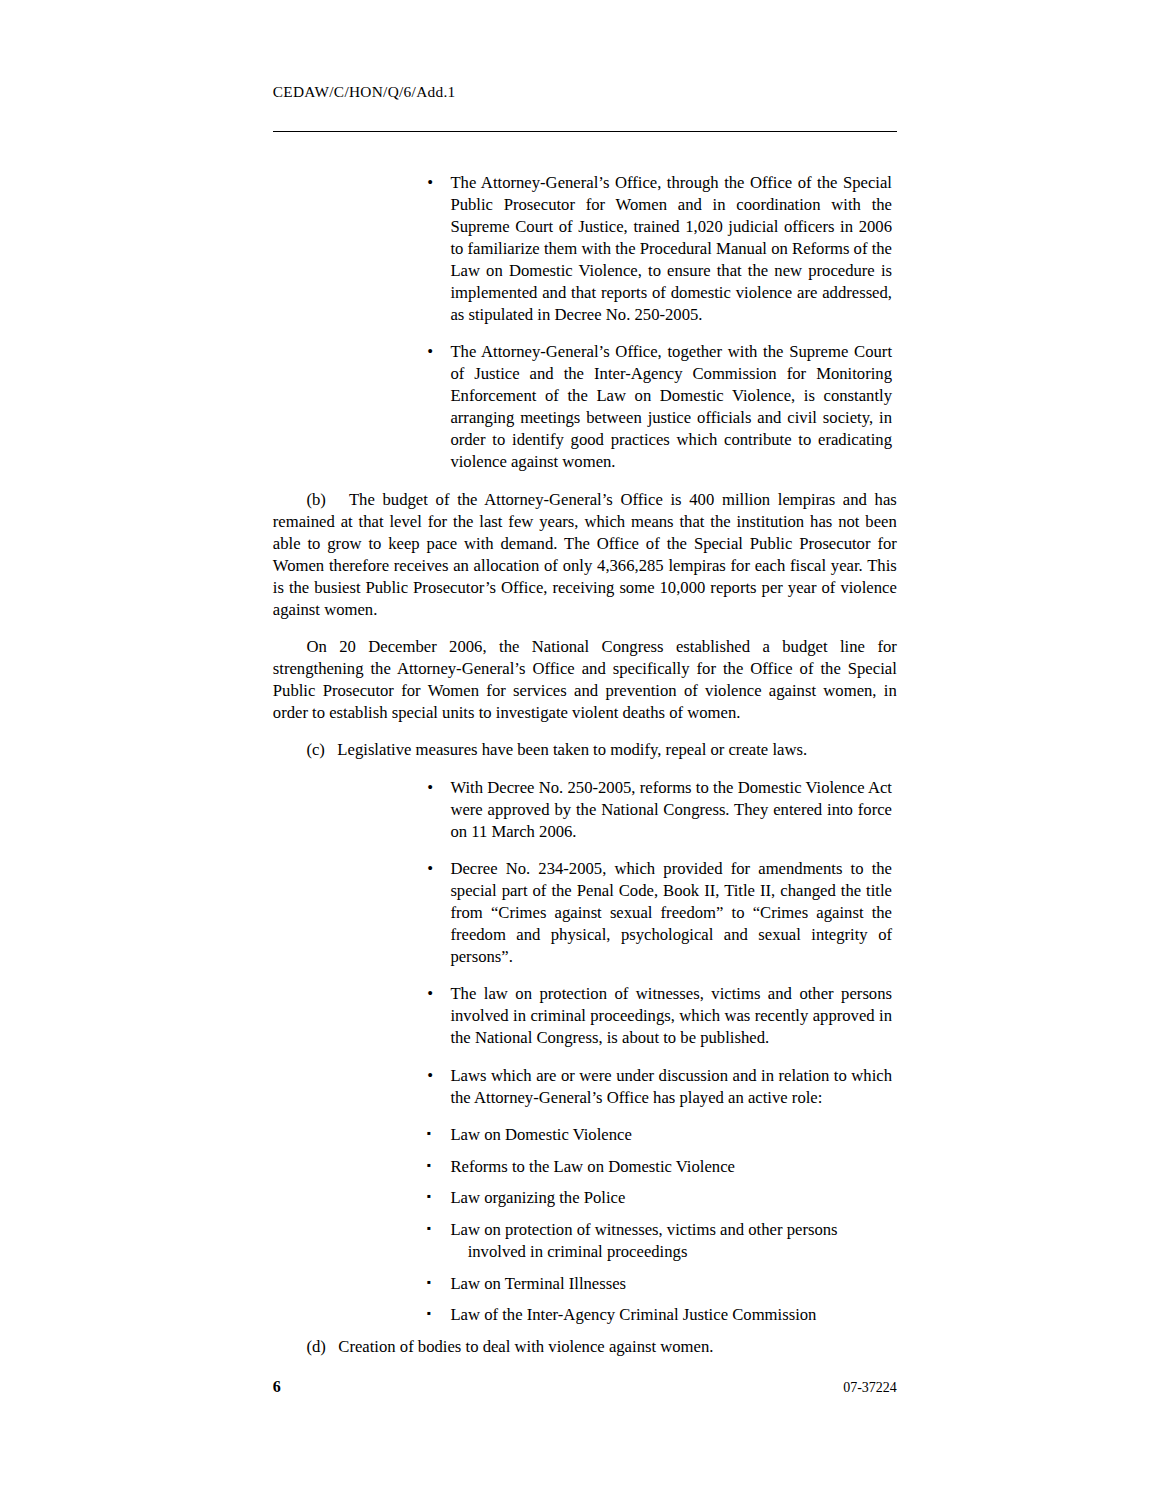CEDAW/C/HON/Q/6/Add.1
The Attorney-General’s Office, through the Office of the Special Public Prosecutor for Women and in coordination with the Supreme Court of Justice, trained 1,020 judicial officers in 2006 to familiarize them with the Procedural Manual on Reforms of the Law on Domestic Violence, to ensure that the new procedure is implemented and that reports of domestic violence are addressed, as stipulated in Decree No. 250-2005.
The Attorney-General’s Office, together with the Supreme Court of Justice and the Inter-Agency Commission for Monitoring Enforcement of the Law on Domestic Violence, is constantly arranging meetings between justice officials and civil society, in order to identify good practices which contribute to eradicating violence against women.
(b) The budget of the Attorney-General’s Office is 400 million lempiras and has remained at that level for the last few years, which means that the institution has not been able to grow to keep pace with demand. The Office of the Special Public Prosecutor for Women therefore receives an allocation of only 4,366,285 lempiras for each fiscal year. This is the busiest Public Prosecutor’s Office, receiving some 10,000 reports per year of violence against women.
On 20 December 2006, the National Congress established a budget line for strengthening the Attorney-General’s Office and specifically for the Office of the Special Public Prosecutor for Women for services and prevention of violence against women, in order to establish special units to investigate violent deaths of women.
(c) Legislative measures have been taken to modify, repeal or create laws.
With Decree No. 250-2005, reforms to the Domestic Violence Act were approved by the National Congress. They entered into force on 11 March 2006.
Decree No. 234-2005, which provided for amendments to the special part of the Penal Code, Book II, Title II, changed the title from “Crimes against sexual freedom” to “Crimes against the freedom and physical, psychological and sexual integrity of persons”.
The law on protection of witnesses, victims and other persons involved in criminal proceedings, which was recently approved in the National Congress, is about to be published.
Laws which are or were under discussion and in relation to which the Attorney-General’s Office has played an active role:
Law on Domestic Violence
Reforms to the Law on Domestic Violence
Law organizing the Police
Law on protection of witnesses, victims and other persons involved in criminal proceedings
Law on Terminal Illnesses
Law of the Inter-Agency Criminal Justice Commission
(d) Creation of bodies to deal with violence against women.
6
07-37224